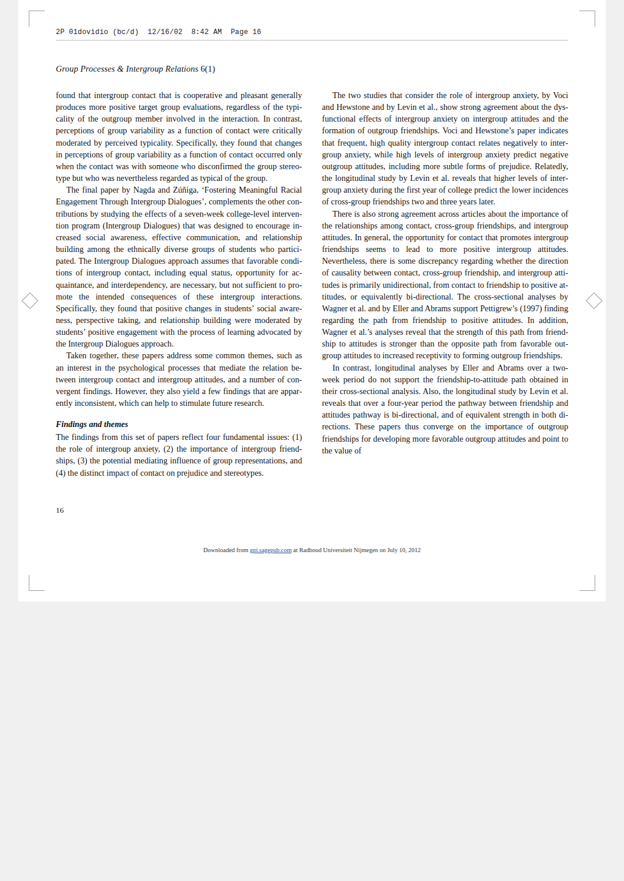2P 01dovidio (bc/d) 12/16/02 8:42 AM Page 16
Group Processes & Intergroup Relations 6(1)
found that intergroup contact that is cooperative and pleasant generally produces more positive target group evaluations, regardless of the typicality of the outgroup member involved in the interaction. In contrast, perceptions of group variability as a function of contact were critically moderated by perceived typicality. Specifically, they found that changes in perceptions of group variability as a function of contact occurred only when the contact was with someone who disconfirmed the group stereotype but who was nevertheless regarded as typical of the group.
The final paper by Nagda and Zúñiga, ‘Fostering Meaningful Racial Engagement Through Intergroup Dialogues’, complements the other contributions by studying the effects of a seven-week college-level intervention program (Intergroup Dialogues) that was designed to encourage increased social awareness, effective communication, and relationship building among the ethnically diverse groups of students who participated. The Intergroup Dialogues approach assumes that favorable conditions of intergroup contact, including equal status, opportunity for acquaintance, and interdependency, are necessary, but not sufficient to promote the intended consequences of these intergroup interactions. Specifically, they found that positive changes in students’ social awareness, perspective taking, and relationship building were moderated by students’ positive engagement with the process of learning advocated by the Intergroup Dialogues approach.
Taken together, these papers address some common themes, such as an interest in the psychological processes that mediate the relation between intergroup contact and intergroup attitudes, and a number of convergent findings. However, they also yield a few findings that are apparently inconsistent, which can help to stimulate future research.
Findings and themes
The findings from this set of papers reflect four fundamental issues: (1) the role of intergroup anxiety, (2) the importance of intergroup friendships, (3) the potential mediating influence of group representations, and (4) the distinct impact of contact on prejudice and stereotypes.
The two studies that consider the role of intergroup anxiety, by Voci and Hewstone and by Levin et al., show strong agreement about the dysfunctional effects of intergroup anxiety on intergroup attitudes and the formation of outgroup friendships. Voci and Hewstone’s paper indicates that frequent, high quality intergroup contact relates negatively to intergroup anxiety, while high levels of intergroup anxiety predict negative outgroup attitudes, including more subtle forms of prejudice. Relatedly, the longitudinal study by Levin et al. reveals that higher levels of intergroup anxiety during the first year of college predict the lower incidences of cross-group friendships two and three years later.
There is also strong agreement across articles about the importance of the relationships among contact, cross-group friendships, and intergroup attitudes. In general, the opportunity for contact that promotes intergroup friendships seems to lead to more positive intergroup attitudes. Nevertheless, there is some discrepancy regarding whether the direction of causality between contact, cross-group friendship, and intergroup attitudes is primarily unidirectional, from contact to friendship to positive attitudes, or equivalently bi-directional. The cross-sectional analyses by Wagner et al. and by Eller and Abrams support Pettigrew’s (1997) finding regarding the path from friendship to positive attitudes. In addition, Wagner et al.’s analyses reveal that the strength of this path from friendship to attitudes is stronger than the opposite path from favorable outgroup attitudes to increased receptivity to forming outgroup friendships.
In contrast, longitudinal analyses by Eller and Abrams over a two-week period do not support the friendship-to-attitude path obtained in their cross-sectional analysis. Also, the longitudinal study by Levin et al. reveals that over a four-year period the pathway between friendship and attitudes pathway is bi-directional, and of equivalent strength in both directions. These papers thus converge on the importance of outgroup friendships for developing more favorable outgroup attitudes and point to the value of
16
Downloaded from gpi.sagepub.com at Radboud Universiteit Nijmegen on July 10, 2012